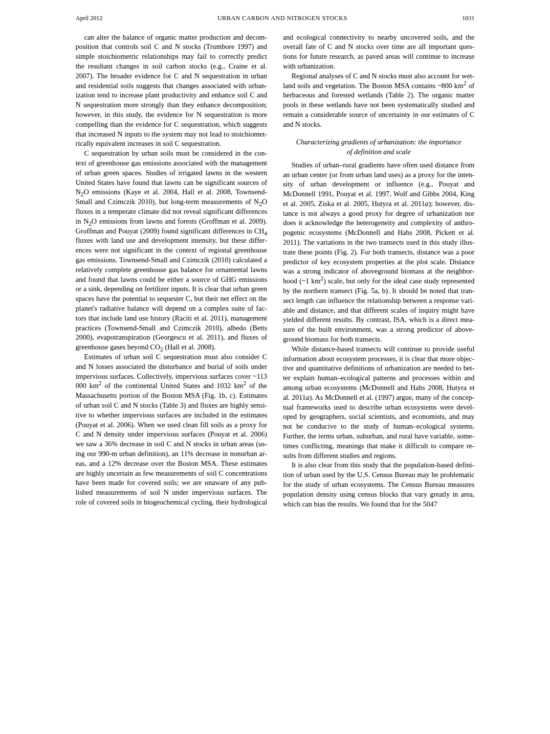April 2012 Urban Carbon and Nitrogen Stocks 1031
can alter the balance of organic matter production and decomposition that controls soil C and N stocks (Trumbore 1997) and simple stoichiometric relationships may fail to correctly predict the resultant changes in soil carbon stocks (e.g., Craine et al. 2007). The broader evidence for C and N sequestration in urban and residential soils suggests that changes associated with urbanization tend to increase plant productivity and enhance soil C and N sequestration more strongly than they enhance decomposition; however, in this study, the evidence for N sequestration is more compelling than the evidence for C sequestration, which suggests that increased N inputs to the system may not lead to stoichiometrically equivalent increases in soil C sequestration.
C sequestration by urban soils must be considered in the context of greenhouse gas emissions associated with the management of urban green spaces. Studies of irrigated lawns in the western United States have found that lawns can be significant sources of N2O emissions (Kaye et al. 2004, Hall et al. 2008, Townsend-Small and Czimczik 2010), but long-term measurements of N2O fluxes in a temperate climate did not reveal significant differences in N2O emissions from lawns and forests (Groffman et al. 2009). Groffman and Pouyat (2009) found significant differences in CH4 fluxes with land use and development intensity, but these differences were not significant in the context of regional greenhouse gas emissions. Townsend-Small and Czimczik (2010) calculated a relatively complete greenhouse gas balance for ornamental lawns and found that lawns could be either a source of GHG emissions or a sink, depending on fertilizer inputs. It is clear that urban green spaces have the potential to sequester C, but their net effect on the planet's radiative balance will depend on a complex suite of factors that include land use history (Raciti et al. 2011), management practices (Townsend-Small and Czimczik 2010), albedo (Betts 2000), evapotranspiration (Georgescu et al. 2011), and fluxes of greenhouse gases beyond CO2 (Hall et al. 2008).
Estimates of urban soil C sequestration must also consider C and N losses associated the disturbance and burial of soils under impervious surfaces. Collectively, impervious surfaces cover ~113 000 km2 of the continental United States and 1032 km2 of the Massachusetts portion of the Boston MSA (Fig. 1b, c). Estimates of urban soil C and N stocks (Table 3) and fluxes are highly sensitive to whether impervious surfaces are included in the estimates (Pouyat et al. 2006). When we used clean fill soils as a proxy for C and N density under impervious surfaces (Pouyat et al. 2006) we saw a 36% decrease in soil C and N stocks in urban areas (using our 990-m urban definition), an 11% decrease in nonurban areas, and a 12% decrease over the Boston MSA. These estimates are highly uncertain as few measurements of soil C concentrations have been made for covered soils; we are unaware of any published measurements of soil N under impervious surfaces. The role of covered soils in biogeochemical cycling, their hydrological and ecological connectivity to nearby uncovered soils, and the overall fate of C and N stocks over time are all important questions for future research, as paved areas will continue to increase with urbanization.
Regional analyses of C and N stocks must also account for wetland soils and vegetation. The Boston MSA contains ~800 km2 of herbaceous and forested wetlands (Table 2). The organic matter pools in these wetlands have not been systematically studied and remain a considerable source of uncertainty in our estimates of C and N stocks.
Characterizing gradients of urbanization: the importance of definition and scale
Studies of urban–rural gradients have often used distance from an urban center (or from urban land uses) as a proxy for the intensity of urban development or influence (e.g., Pouyat and McDonnell 1991, Pouyat et al. 1997, Wolf and Gibbs 2004, King et al. 2005, Ziska et al. 2005, Hutyra et al. 2011a); however, distance is not always a good proxy for degree of urbanization nor does it acknowledge the heterogeneity and complexity of anthropogenic ecosystems (McDonnell and Hahs 2008, Pickett et al. 2011). The variations in the two transects used in this study illustrate these points (Fig. 2). For both transects, distance was a poor predictor of key ecosystem properties at the plot scale. Distance was a strong indicator of aboveground biomass at the neighborhood (~1 km2) scale, but only for the ideal case study represented by the northern transect (Fig. 5a, b). It should be noted that transect length can influence the relationship between a response variable and distance, and that different scales of inquiry might have yielded different results. By contrast, ISA, which is a direct measure of the built environment, was a strong predictor of aboveground biomass for both transects.
While distance-based transects will continue to provide useful information about ecosystem processes, it is clear that more objective and quantitative definitions of urbanization are needed to better explain human–ecological patterns and processes within and among urban ecosystems (McDonnell and Hahs 2008, Hutyra et al. 2011a). As McDonnell et al. (1997) argue, many of the conceptual frameworks used to describe urban ecosystems were developed by geographers, social scientists, and economists, and may not be conducive to the study of human–ecological systems. Further, the terms urban, suburban, and rural have variable, sometimes conflicting, meanings that make it difficult to compare results from different studies and regions.
It is also clear from this study that the population-based definition of urban used by the U.S. Census Bureau may be problematic for the study of urban ecosystems. The Census Bureau measures population density using census blocks that vary greatly in area, which can bias the results. We found that for the 5047